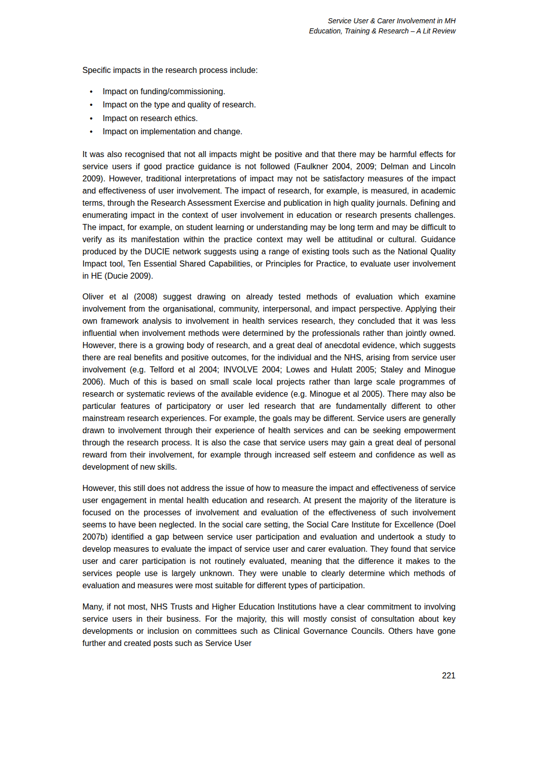Service User & Carer Involvement in MH
Education, Training & Research – A Lit Review
Specific impacts in the research process include:
Impact on funding/commissioning.
Impact on the type and quality of research.
Impact on research ethics.
Impact on implementation and change.
It was also recognised that not all impacts might be positive and that there may be harmful effects for service users if good practice guidance is not followed (Faulkner 2004, 2009; Delman and Lincoln 2009). However, traditional interpretations of impact may not be satisfactory measures of the impact and effectiveness of user involvement. The impact of research, for example, is measured, in academic terms, through the Research Assessment Exercise and publication in high quality journals. Defining and enumerating impact in the context of user involvement in education or research presents challenges. The impact, for example, on student learning or understanding may be long term and may be difficult to verify as its manifestation within the practice context may well be attitudinal or cultural. Guidance produced by the DUCIE network suggests using a range of existing tools such as the National Quality Impact tool, Ten Essential Shared Capabilities, or Principles for Practice, to evaluate user involvement in HE (Ducie 2009).
Oliver et al (2008) suggest drawing on already tested methods of evaluation which examine involvement from the organisational, community, interpersonal, and impact perspective. Applying their own framework analysis to involvement in health services research, they concluded that it was less influential when involvement methods were determined by the professionals rather than jointly owned. However, there is a growing body of research, and a great deal of anecdotal evidence, which suggests there are real benefits and positive outcomes, for the individual and the NHS, arising from service user involvement (e.g. Telford et al 2004; INVOLVE 2004; Lowes and Hulatt 2005; Staley and Minogue 2006). Much of this is based on small scale local projects rather than large scale programmes of research or systematic reviews of the available evidence (e.g. Minogue et al 2005). There may also be particular features of participatory or user led research that are fundamentally different to other mainstream research experiences. For example, the goals may be different. Service users are generally drawn to involvement through their experience of health services and can be seeking empowerment through the research process. It is also the case that service users may gain a great deal of personal reward from their involvement, for example through increased self esteem and confidence as well as development of new skills.
However, this still does not address the issue of how to measure the impact and effectiveness of service user engagement in mental health education and research. At present the majority of the literature is focused on the processes of involvement and evaluation of the effectiveness of such involvement seems to have been neglected. In the social care setting, the Social Care Institute for Excellence (Doel 2007b) identified a gap between service user participation and evaluation and undertook a study to develop measures to evaluate the impact of service user and carer evaluation. They found that service user and carer participation is not routinely evaluated, meaning that the difference it makes to the services people use is largely unknown. They were unable to clearly determine which methods of evaluation and measures were most suitable for different types of participation.
Many, if not most, NHS Trusts and Higher Education Institutions have a clear commitment to involving service users in their business. For the majority, this will mostly consist of consultation about key developments or inclusion on committees such as Clinical Governance Councils. Others have gone further and created posts such as Service User
221